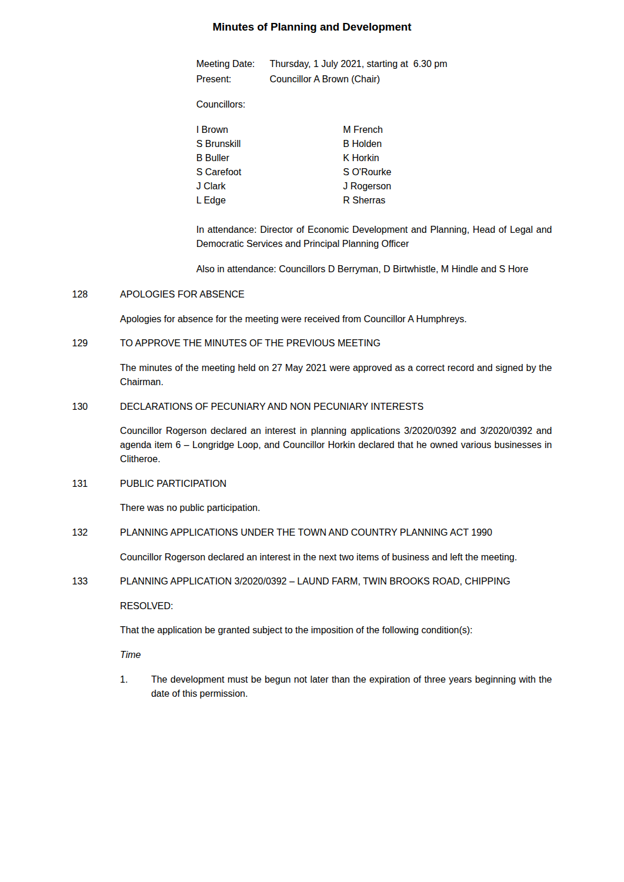Minutes of Planning and Development
Meeting Date:
Thursday, 1 July 2021, starting at 6.30 pm
Present:
Councillor A Brown (Chair)
Councillors:
| I Brown | M French |
| S Brunskill | B Holden |
| B Buller | K Horkin |
| S Carefoot | S O'Rourke |
| J Clark | J Rogerson |
| L Edge | R Sherras |
In attendance: Director of Economic Development and Planning, Head of Legal and Democratic Services and Principal Planning Officer
Also in attendance: Councillors D Berryman, D Birtwhistle, M Hindle and S Hore
128
APOLOGIES FOR ABSENCE
Apologies for absence for the meeting were received from Councillor A Humphreys.
129
TO APPROVE THE MINUTES OF THE PREVIOUS MEETING
The minutes of the meeting held on 27 May 2021 were approved as a correct record and signed by the Chairman.
130
DECLARATIONS OF PECUNIARY AND NON PECUNIARY INTERESTS
Councillor Rogerson declared an interest in planning applications 3/2020/0392 and 3/2020/0392 and agenda item 6 – Longridge Loop, and Councillor Horkin declared that he owned various businesses in Clitheroe.
131
PUBLIC PARTICIPATION
There was no public participation.
132
PLANNING APPLICATIONS UNDER THE TOWN AND COUNTRY PLANNING ACT 1990
Councillor Rogerson declared an interest in the next two items of business and left the meeting.
133
PLANNING APPLICATION 3/2020/0392 – LAUND FARM, TWIN BROOKS ROAD, CHIPPING
RESOLVED:
That the application be granted subject to the imposition of the following condition(s):
Time
1.
The development must be begun not later than the expiration of three years beginning with the date of this permission.